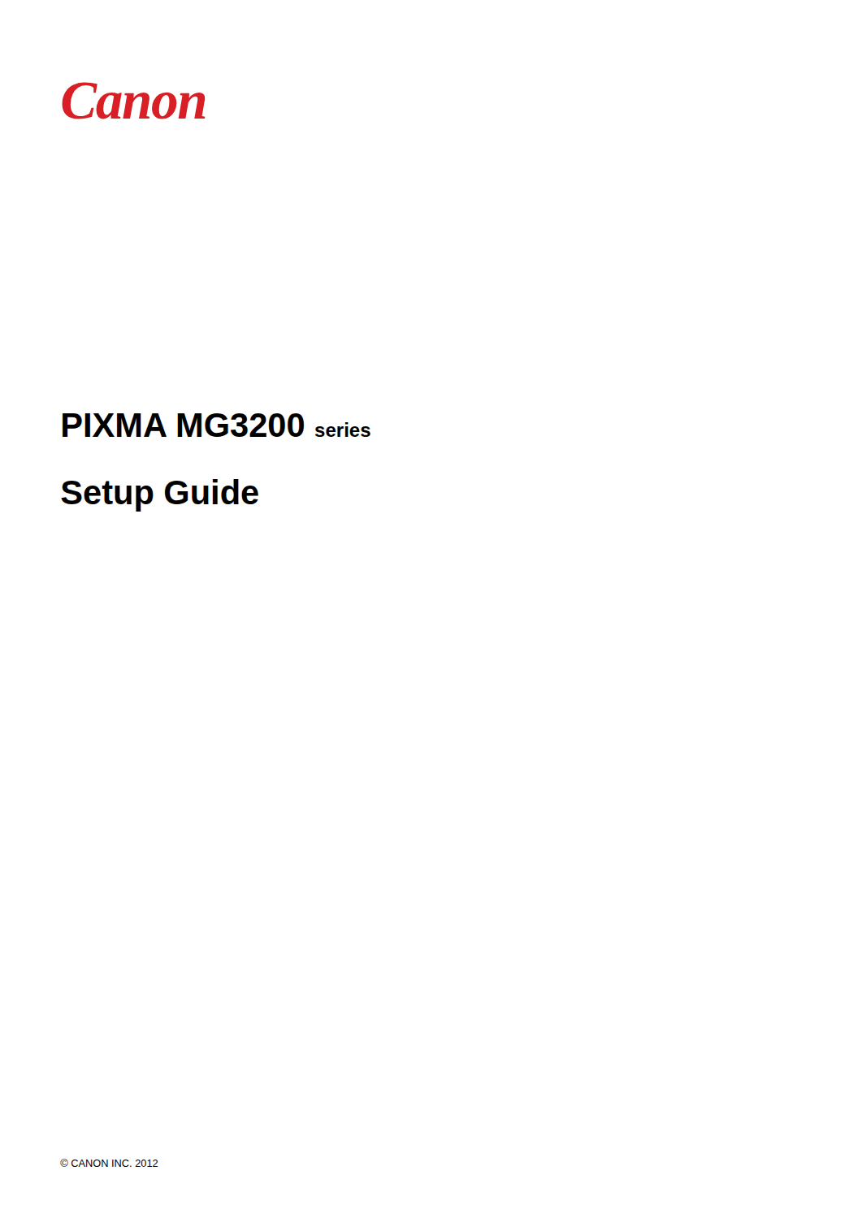Canon
PIXMA MG3200 series
Setup Guide
© CANON INC. 2012